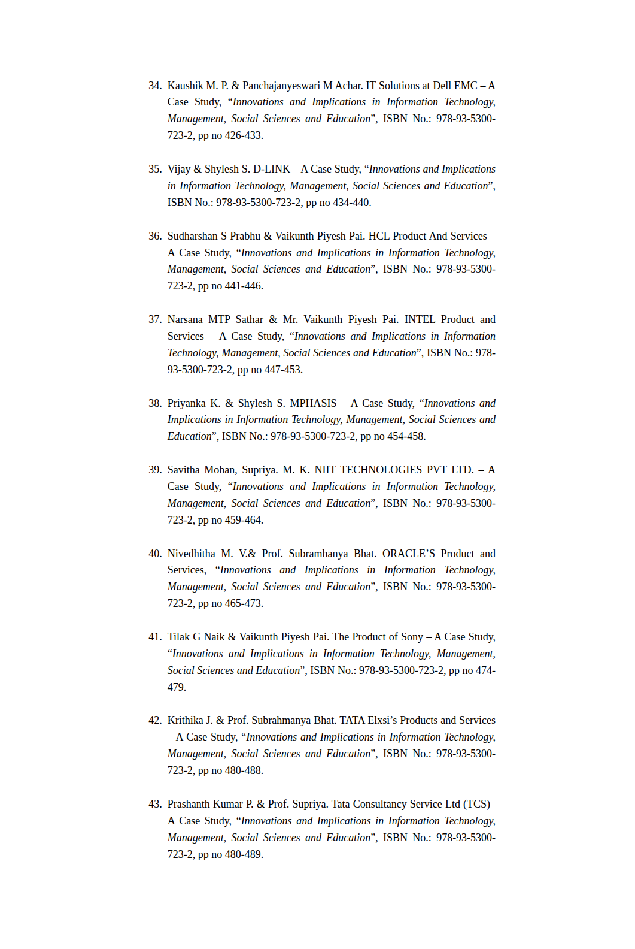34. Kaushik M. P. & Panchajanyeswari M Achar. IT Solutions at Dell EMC – A Case Study, “Innovations and Implications in Information Technology, Management, Social Sciences and Education”, ISBN No.: 978-93-5300-723-2, pp no 426-433.
35. Vijay & Shylesh S. D-LINK – A Case Study, “Innovations and Implications in Information Technology, Management, Social Sciences and Education”, ISBN No.: 978-93-5300-723-2, pp no 434-440.
36. Sudharshan S Prabhu & Vaikunth Piyesh Pai. HCL Product And Services – A Case Study, “Innovations and Implications in Information Technology, Management, Social Sciences and Education”, ISBN No.: 978-93-5300-723-2, pp no 441-446.
37. Narsana MTP Sathar & Mr. Vaikunth Piyesh Pai. INTEL Product and Services – A Case Study, “Innovations and Implications in Information Technology, Management, Social Sciences and Education”, ISBN No.: 978-93-5300-723-2, pp no 447-453.
38. Priyanka K. & Shylesh S. MPHASIS – A Case Study, “Innovations and Implications in Information Technology, Management, Social Sciences and Education”, ISBN No.: 978-93-5300-723-2, pp no 454-458.
39. Savitha Mohan, Supriya. M. K. NIIT TECHNOLOGIES PVT LTD. – A Case Study, “Innovations and Implications in Information Technology, Management, Social Sciences and Education”, ISBN No.: 978-93-5300-723-2, pp no 459-464.
40. Nivedhitha M. V.& Prof. Subramhanya Bhat. ORACLE’S Product and Services, “Innovations and Implications in Information Technology, Management, Social Sciences and Education”, ISBN No.: 978-93-5300-723-2, pp no 465-473.
41. Tilak G Naik & Vaikunth Piyesh Pai. The Product of Sony – A Case Study, “Innovations and Implications in Information Technology, Management, Social Sciences and Education”, ISBN No.: 978-93-5300-723-2, pp no 474-479.
42. Krithika J. & Prof. Subrahmanya Bhat. TATA Elxsi’s Products and Services – A Case Study, “Innovations and Implications in Information Technology, Management, Social Sciences and Education”, ISBN No.: 978-93-5300-723-2, pp no 480-488.
43. Prashanth Kumar P. & Prof. Supriya. Tata Consultancy Service Ltd (TCS)– A Case Study, “Innovations and Implications in Information Technology, Management, Social Sciences and Education”, ISBN No.: 978-93-5300-723-2, pp no 480-489.